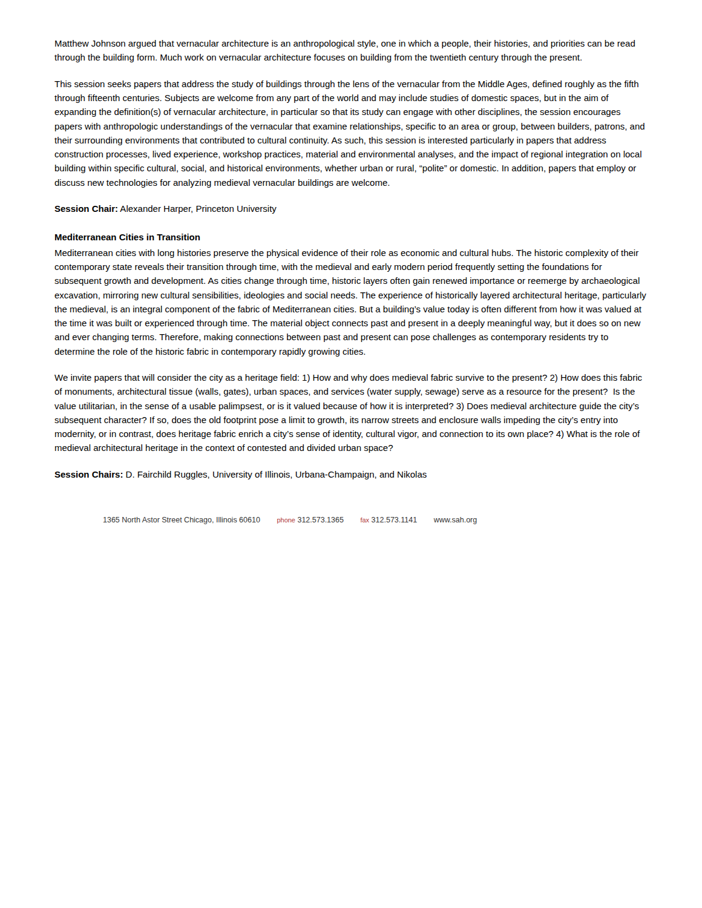Matthew Johnson argued that vernacular architecture is an anthropological style, one in which a people, their histories, and priorities can be read through the building form. Much work on vernacular architecture focuses on building from the twentieth century through the present.
This session seeks papers that address the study of buildings through the lens of the vernacular from the Middle Ages, defined roughly as the fifth through fifteenth centuries. Subjects are welcome from any part of the world and may include studies of domestic spaces, but in the aim of expanding the definition(s) of vernacular architecture, in particular so that its study can engage with other disciplines, the session encourages papers with anthropologic understandings of the vernacular that examine relationships, specific to an area or group, between builders, patrons, and their surrounding environments that contributed to cultural continuity. As such, this session is interested particularly in papers that address construction processes, lived experience, workshop practices, material and environmental analyses, and the impact of regional integration on local building within specific cultural, social, and historical environments, whether urban or rural, “polite” or domestic. In addition, papers that employ or discuss new technologies for analyzing medieval vernacular buildings are welcome.
Session Chair: Alexander Harper, Princeton University
Mediterranean Cities in Transition
Mediterranean cities with long histories preserve the physical evidence of their role as economic and cultural hubs. The historic complexity of their contemporary state reveals their transition through time, with the medieval and early modern period frequently setting the foundations for subsequent growth and development. As cities change through time, historic layers often gain renewed importance or reemerge by archaeological excavation, mirroring new cultural sensibilities, ideologies and social needs. The experience of historically layered architectural heritage, particularly the medieval, is an integral component of the fabric of Mediterranean cities. But a building’s value today is often different from how it was valued at the time it was built or experienced through time. The material object connects past and present in a deeply meaningful way, but it does so on new and ever changing terms. Therefore, making connections between past and present can pose challenges as contemporary residents try to determine the role of the historic fabric in contemporary rapidly growing cities.
We invite papers that will consider the city as a heritage field: 1) How and why does medieval fabric survive to the present? 2) How does this fabric of monuments, architectural tissue (walls, gates), urban spaces, and services (water supply, sewage) serve as a resource for the present? Is the value utilitarian, in the sense of a usable palimpsest, or is it valued because of how it is interpreted? 3) Does medieval architecture guide the city’s subsequent character? If so, does the old footprint pose a limit to growth, its narrow streets and enclosure walls impeding the city’s entry into modernity, or in contrast, does heritage fabric enrich a city’s sense of identity, cultural vigor, and connection to its own place? 4) What is the role of medieval architectural heritage in the context of contested and divided urban space?
Session Chairs: D. Fairchild Ruggles, University of Illinois, Urbana-Champaign, and Nikolas
1365 North Astor Street Chicago, Illinois 60610 phone 312.573.1365 fax 312.573.1141 www.sah.org